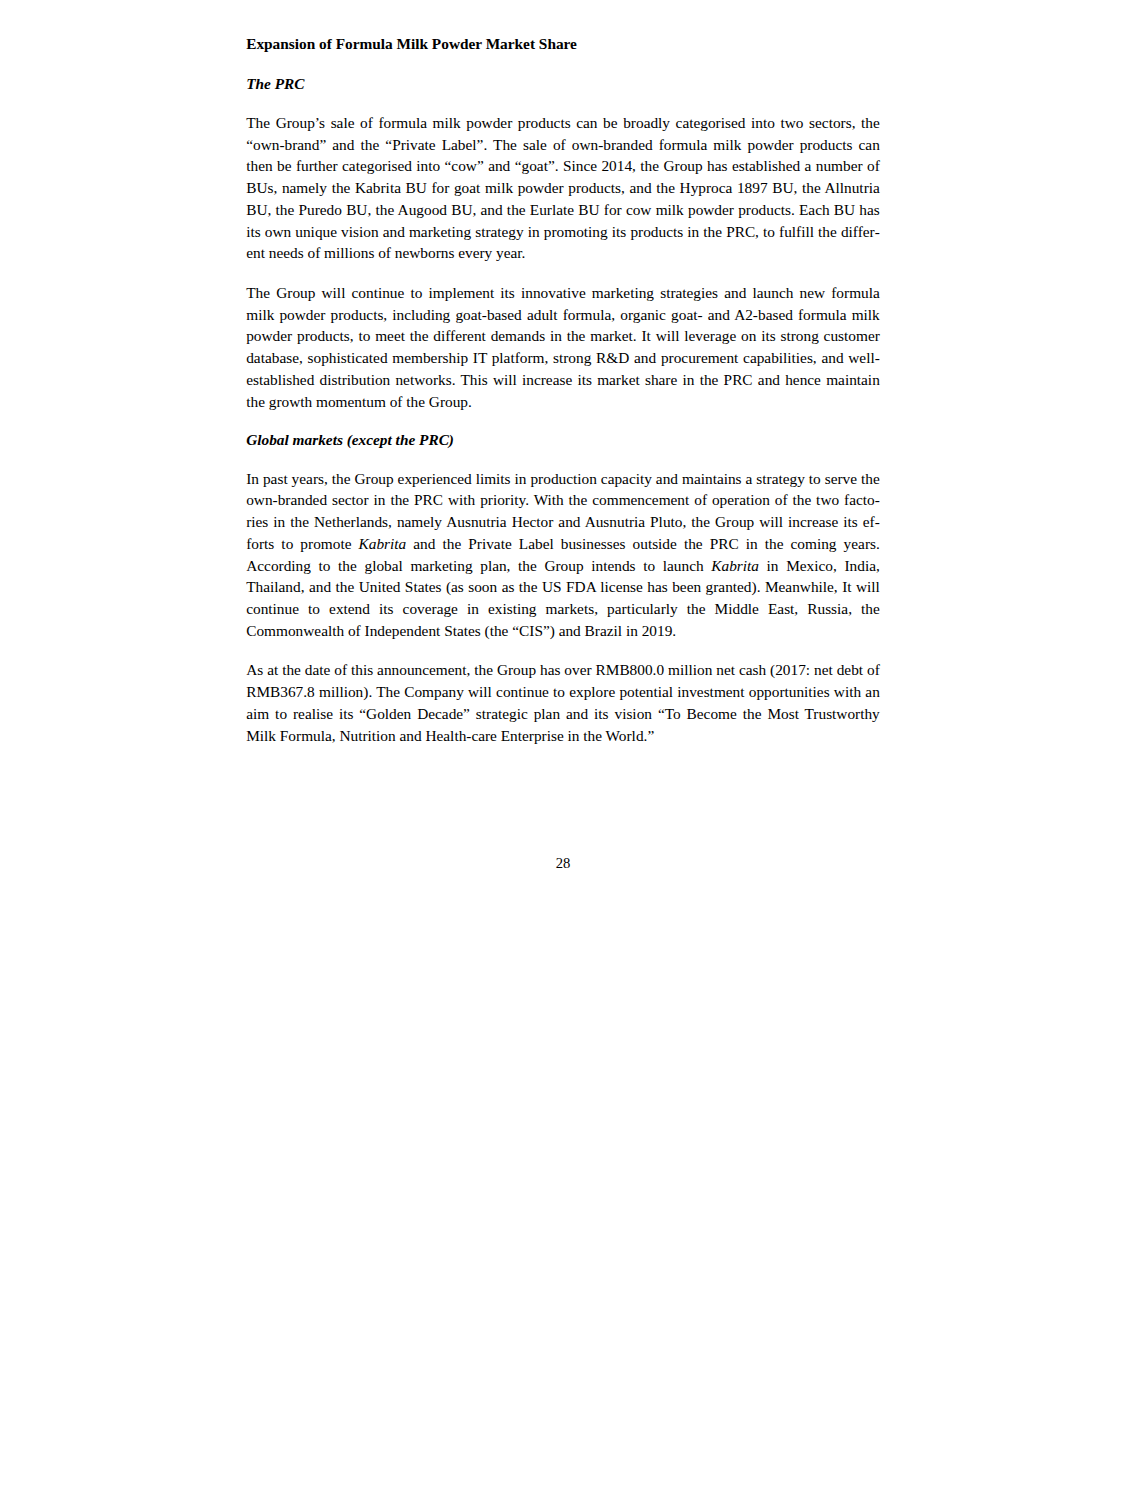Expansion of Formula Milk Powder Market Share
The PRC
The Group’s sale of formula milk powder products can be broadly categorised into two sectors, the “own-brand” and the “Private Label”. The sale of own-branded formula milk powder products can then be further categorised into “cow” and “goat”. Since 2014, the Group has established a number of BUs, namely the Kabrita BU for goat milk powder products, and the Hyproca 1897 BU, the Allnutria BU, the Puredo BU, the Augood BU, and the Eurlate BU for cow milk powder products. Each BU has its own unique vision and marketing strategy in promoting its products in the PRC, to fulfill the different needs of millions of newborns every year.
The Group will continue to implement its innovative marketing strategies and launch new formula milk powder products, including goat-based adult formula, organic goat- and A2-based formula milk powder products, to meet the different demands in the market. It will leverage on its strong customer database, sophisticated membership IT platform, strong R&D and procurement capabilities, and well-established distribution networks. This will increase its market share in the PRC and hence maintain the growth momentum of the Group.
Global markets (except the PRC)
In past years, the Group experienced limits in production capacity and maintains a strategy to serve the own-branded sector in the PRC with priority. With the commencement of operation of the two factories in the Netherlands, namely Ausnutria Hector and Ausnutria Pluto, the Group will increase its efforts to promote Kabrita and the Private Label businesses outside the PRC in the coming years. According to the global marketing plan, the Group intends to launch Kabrita in Mexico, India, Thailand, and the United States (as soon as the US FDA license has been granted). Meanwhile, It will continue to extend its coverage in existing markets, particularly the Middle East, Russia, the Commonwealth of Independent States (the “CIS”) and Brazil in 2019.
As at the date of this announcement, the Group has over RMB800.0 million net cash (2017: net debt of RMB367.8 million). The Company will continue to explore potential investment opportunities with an aim to realise its “Golden Decade” strategic plan and its vision “To Become the Most Trustworthy Milk Formula, Nutrition and Health-care Enterprise in the World.”
28